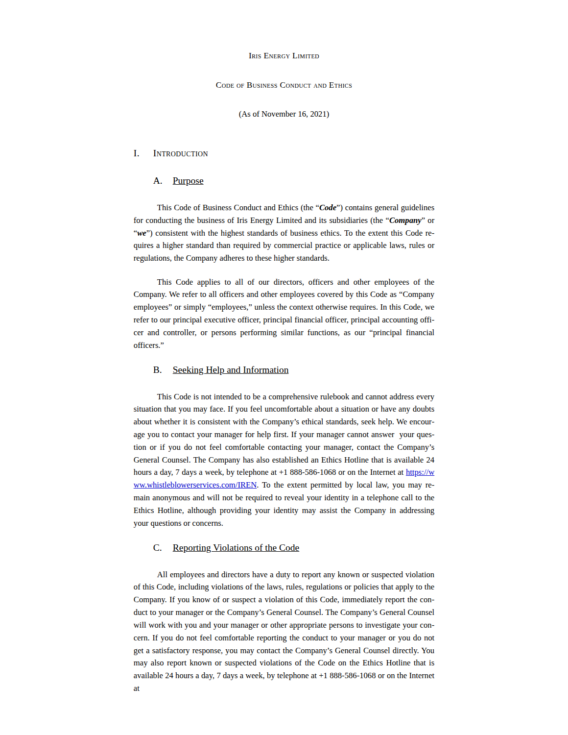Iris Energy Limited
Code of Business Conduct and Ethics
(As of November 16, 2021)
I. Introduction
A. Purpose
This Code of Business Conduct and Ethics (the “Code”) contains general guidelines for conducting the business of Iris Energy Limited and its subsidiaries (the “Company” or “we”) consistent with the highest standards of business ethics. To the extent this Code requires a higher standard than required by commercial practice or applicable laws, rules or regulations, the Company adheres to these higher standards.
This Code applies to all of our directors, officers and other employees of the Company. We refer to all officers and other employees covered by this Code as “Company employees” or simply “employees,” unless the context otherwise requires. In this Code, we refer to our principal executive officer, principal financial officer, principal accounting officer and controller, or persons performing similar functions, as our “principal financial officers.”
B. Seeking Help and Information
This Code is not intended to be a comprehensive rulebook and cannot address every situation that you may face. If you feel uncomfortable about a situation or have any doubts about whether it is consistent with the Company’s ethical standards, seek help. We encourage you to contact your manager for help first. If your manager cannot answer your question or if you do not feel comfortable contacting your manager, contact the Company’s General Counsel. The Company has also established an Ethics Hotline that is available 24 hours a day, 7 days a week, by telephone at +1 888-586-1068 or on the Internet at https://www.whistleblowerservices.com/IREN. To the extent permitted by local law, you may remain anonymous and will not be required to reveal your identity in a telephone call to the Ethics Hotline, although providing your identity may assist the Company in addressing your questions or concerns.
C. Reporting Violations of the Code
All employees and directors have a duty to report any known or suspected violation of this Code, including violations of the laws, rules, regulations or policies that apply to the Company. If you know of or suspect a violation of this Code, immediately report the conduct to your manager or the Company’s General Counsel. The Company’s General Counsel will work with you and your manager or other appropriate persons to investigate your concern. If you do not feel comfortable reporting the conduct to your manager or you do not get a satisfactory response, you may contact the Company’s General Counsel directly. You may also report known or suspected violations of the Code on the Ethics Hotline that is available 24 hours a day, 7 days a week, by telephone at +1 888-586-1068 or on the Internet at